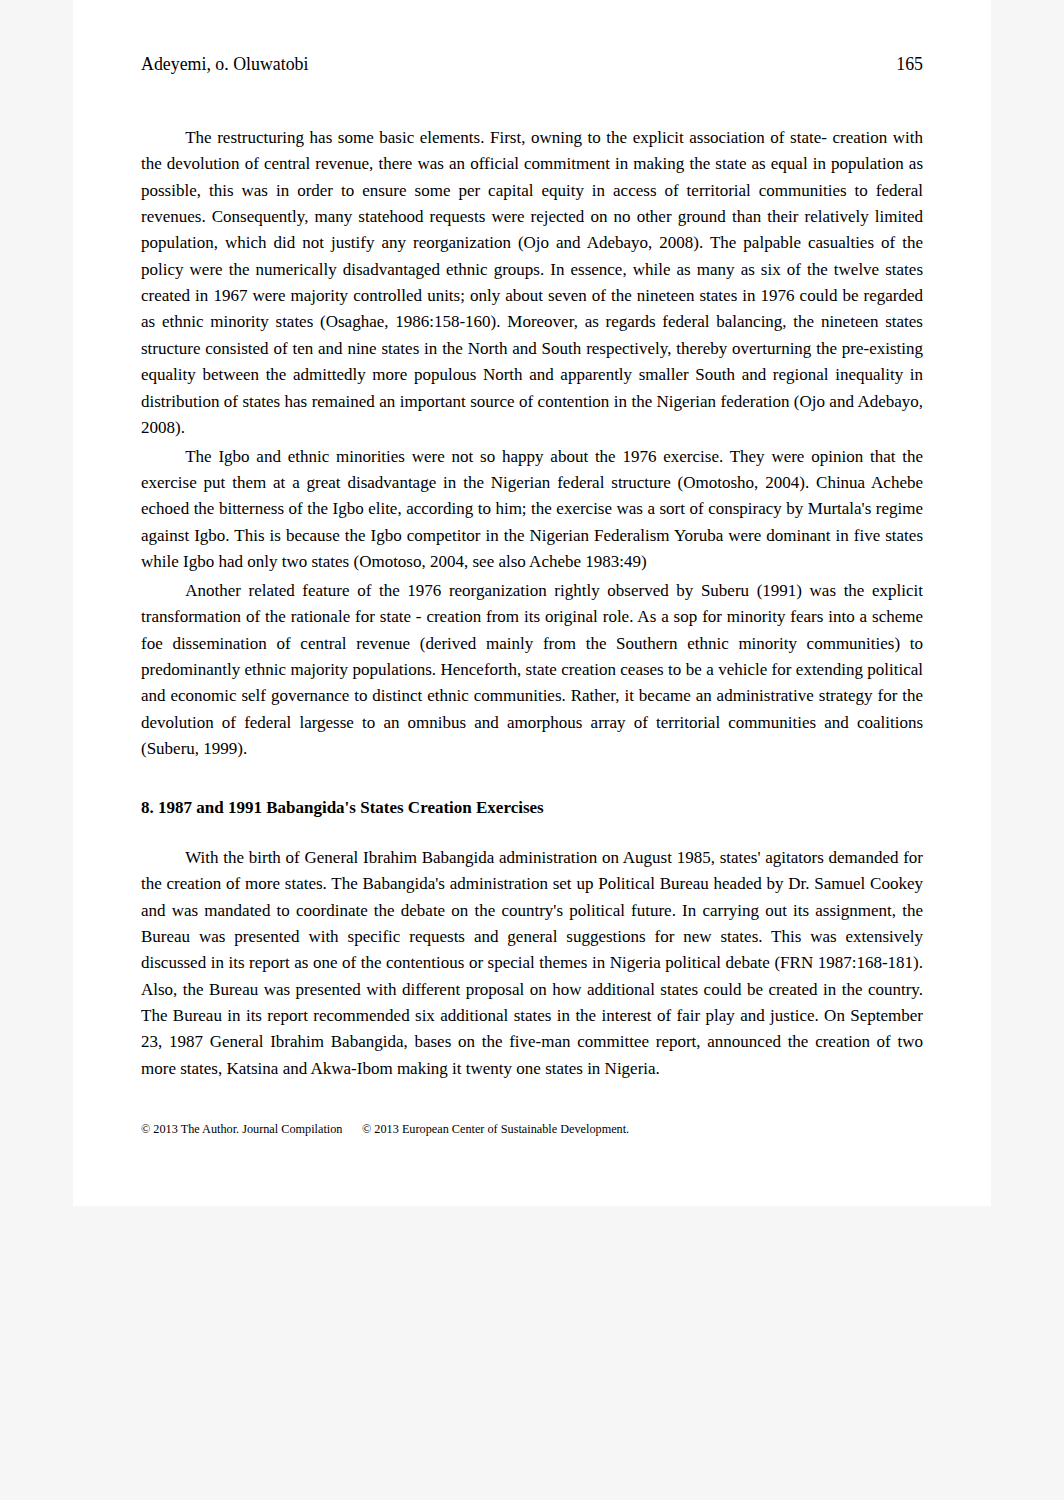Adeyemi, o. Oluwatobi 165
The restructuring has some basic elements. First, owning to the explicit association of state- creation with the devolution of central revenue, there was an official commitment in making the state as equal in population as possible, this was in order to ensure some per capital equity in access of territorial communities to federal revenues. Consequently, many statehood requests were rejected on no other ground than their relatively limited population, which did not justify any reorganization (Ojo and Adebayo, 2008). The palpable casualties of the policy were the numerically disadvantaged ethnic groups. In essence, while as many as six of the twelve states created in 1967 were majority controlled units; only about seven of the nineteen states in 1976 could be regarded as ethnic minority states (Osaghae, 1986:158-160). Moreover, as regards federal balancing, the nineteen states structure consisted of ten and nine states in the North and South respectively, thereby overturning the pre-existing equality between the admittedly more populous North and apparently smaller South and regional inequality in distribution of states has remained an important source of contention in the Nigerian federation (Ojo and Adebayo, 2008).
The Igbo and ethnic minorities were not so happy about the 1976 exercise. They were opinion that the exercise put them at a great disadvantage in the Nigerian federal structure (Omotosho, 2004). Chinua Achebe echoed the bitterness of the Igbo elite, according to him; the exercise was a sort of conspiracy by Murtala's regime against Igbo. This is because the Igbo competitor in the Nigerian Federalism Yoruba were dominant in five states while Igbo had only two states (Omotoso, 2004, see also Achebe 1983:49)
Another related feature of the 1976 reorganization rightly observed by Suberu (1991) was the explicit transformation of the rationale for state - creation from its original role. As a sop for minority fears into a scheme foe dissemination of central revenue (derived mainly from the Southern ethnic minority communities) to predominantly ethnic majority populations. Henceforth, state creation ceases to be a vehicle for extending political and economic self governance to distinct ethnic communities. Rather, it became an administrative strategy for the devolution of federal largesse to an omnibus and amorphous array of territorial communities and coalitions (Suberu, 1999).
8. 1987 and 1991 Babangida's States Creation Exercises
With the birth of General Ibrahim Babangida administration on August 1985, states' agitators demanded for the creation of more states. The Babangida's administration set up Political Bureau headed by Dr. Samuel Cookey and was mandated to coordinate the debate on the country's political future. In carrying out its assignment, the Bureau was presented with specific requests and general suggestions for new states. This was extensively discussed in its report as one of the contentious or special themes in Nigeria political debate (FRN 1987:168-181). Also, the Bureau was presented with different proposal on how additional states could be created in the country. The Bureau in its report recommended six additional states in the interest of fair play and justice. On September 23, 1987 General Ibrahim Babangida, bases on the five-man committee report, announced the creation of two more states, Katsina and Akwa-Ibom making it twenty one states in Nigeria.
© 2013 The Author. Journal Compilation © 2013 European Center of Sustainable Development.